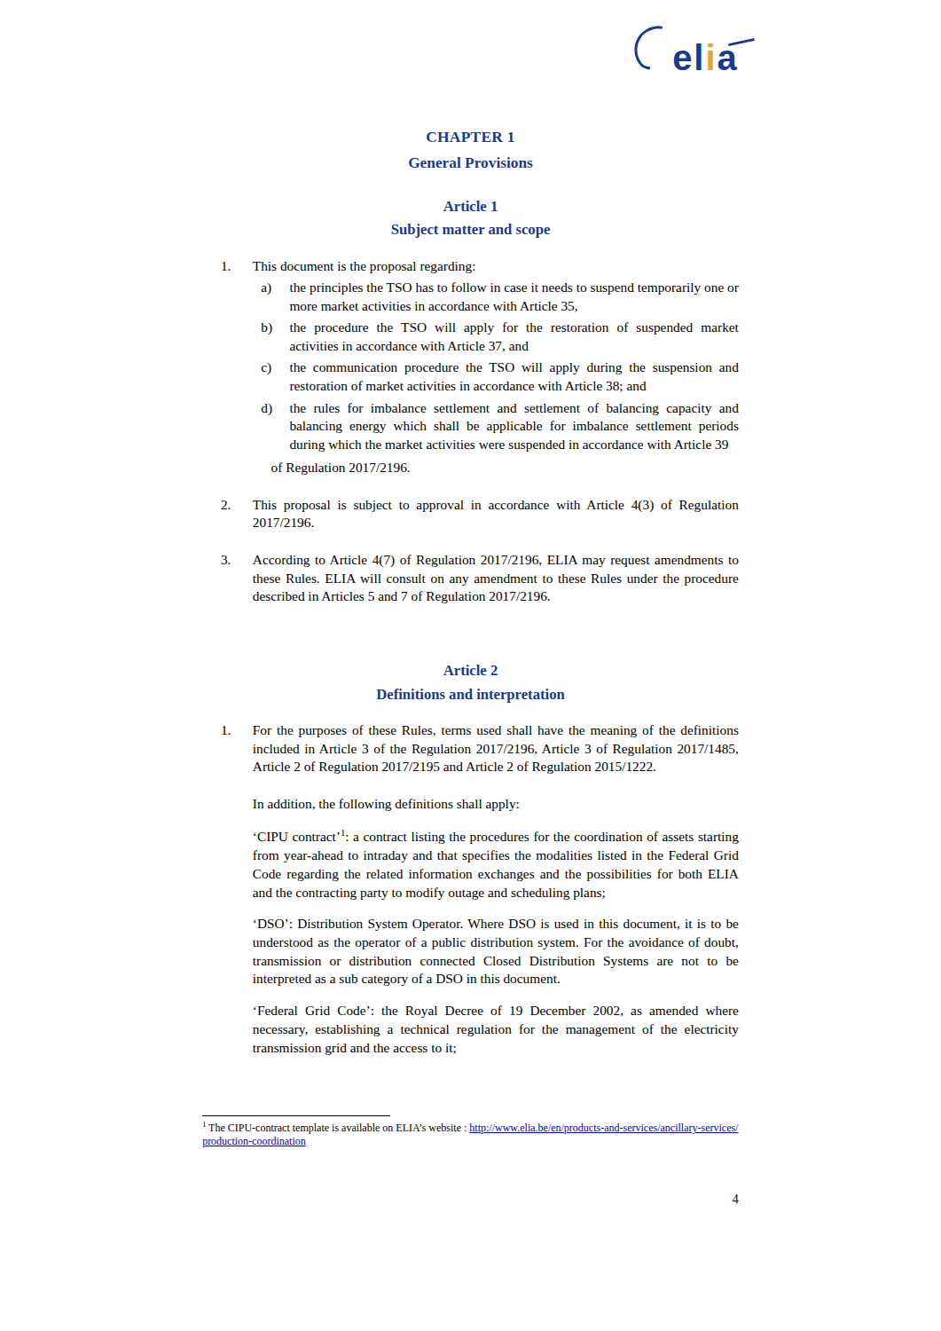elia
CHAPTER 1
General Provisions
Article 1
Subject matter and scope
This document is the proposal regarding:
the principles the TSO has to follow in case it needs to suspend temporarily one or more market activities in accordance with Article 35,
the procedure the TSO will apply for the restoration of suspended market activities in accordance with Article 37, and
the communication procedure the TSO will apply during the suspension and restoration of market activities in accordance with Article 38; and
the rules for imbalance settlement and settlement of balancing capacity and balancing energy which shall be applicable for imbalance settlement periods during which the market activities were suspended in accordance with Article 39
of Regulation 2017/2196.
This proposal is subject to approval in accordance with Article 4(3) of Regulation 2017/2196.
According to Article 4(7) of Regulation 2017/2196, ELIA may request amendments to these Rules. ELIA will consult on any amendment to these Rules under the procedure described in Articles 5 and 7 of Regulation 2017/2196.
Article 2
Definitions and interpretation
For the purposes of these Rules, terms used shall have the meaning of the definitions included in Article 3 of the Regulation 2017/2196, Article 3 of Regulation 2017/1485, Article 2 of Regulation 2017/2195 and Article 2 of Regulation 2015/1222.
In addition, the following definitions shall apply:
‘CIPU contract’1: a contract listing the procedures for the coordination of assets starting from year-ahead to intraday and that specifies the modalities listed in the Federal Grid Code regarding the related information exchanges and the possibilities for both ELIA and the contracting party to modify outage and scheduling plans;
‘DSO’: Distribution System Operator. Where DSO is used in this document, it is to be understood as the operator of a public distribution system. For the avoidance of doubt, transmission or distribution connected Closed Distribution Systems are not to be interpreted as a sub category of a DSO in this document.
‘Federal Grid Code’: the Royal Decree of 19 December 2002, as amended where necessary, establishing a technical regulation for the management of the electricity transmission grid and the access to it;
1 The CIPU-contract template is available on ELIA’s website : http://www.elia.be/en/products-and-services/ancillary-services/production-coordination
4